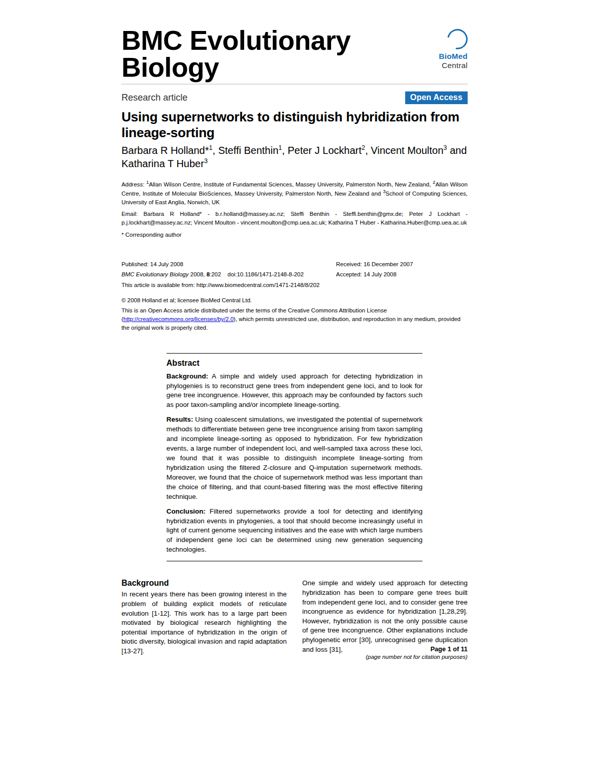BMC Evolutionary Biology
BioMed Central
Research article
Open Access
Using supernetworks to distinguish hybridization from lineage-sorting
Barbara R Holland*1, Steffi Benthin1, Peter J Lockhart2, Vincent Moulton3 and Katharina T Huber3
Address: 1Allan Wilson Centre, Institute of Fundamental Sciences, Massey University, Palmerston North, New Zealand, 2Allan Wilson Centre, Institute of Molecular BioSciences, Massey University, Palmerston North, New Zealand and 3School of Computing Sciences, University of East Anglia, Norwich, UK
Email: Barbara R Holland* - b.r.holland@massey.ac.nz; Steffi Benthin - Steffi.benthin@gmx.de; Peter J Lockhart - p.j.lockhart@massey.ac.nz; Vincent Moulton - vincent.moulton@cmp.uea.ac.uk; Katharina T Huber - Katharina.Huber@cmp.uea.ac.uk
* Corresponding author
Published: 14 July 2008
BMC Evolutionary Biology 2008, 8:202 doi:10.1186/1471-2148-8-202
This article is available from: http://www.biomedcentral.com/1471-2148/8/202
Received: 16 December 2007
Accepted: 14 July 2008
© 2008 Holland et al; licensee BioMed Central Ltd.
This is an Open Access article distributed under the terms of the Creative Commons Attribution License (http://creativecommons.org/licenses/by/2.0), which permits unrestricted use, distribution, and reproduction in any medium, provided the original work is properly cited.
Abstract
Background: A simple and widely used approach for detecting hybridization in phylogenies is to reconstruct gene trees from independent gene loci, and to look for gene tree incongruence. However, this approach may be confounded by factors such as poor taxon-sampling and/or incomplete lineage-sorting.
Results: Using coalescent simulations, we investigated the potential of supernetwork methods to differentiate between gene tree incongruence arising from taxon sampling and incomplete lineage-sorting as opposed to hybridization. For few hybridization events, a large number of independent loci, and well-sampled taxa across these loci, we found that it was possible to distinguish incomplete lineage-sorting from hybridization using the filtered Z-closure and Q-imputation supernetwork methods. Moreover, we found that the choice of supernetwork method was less important than the choice of filtering, and that count-based filtering was the most effective filtering technique.
Conclusion: Filtered supernetworks provide a tool for detecting and identifying hybridization events in phylogenies, a tool that should become increasingly useful in light of current genome sequencing initiatives and the ease with which large numbers of independent gene loci can be determined using new generation sequencing technologies.
Background
In recent years there has been growing interest in the problem of building explicit models of reticulate evolution [1-12]. This work has to a large part been motivated by biological research highlighting the potential importance of hybridization in the origin of biotic diversity, biological invasion and rapid adaptation [13-27].
One simple and widely used approach for detecting hybridization has been to compare gene trees built from independent gene loci, and to consider gene tree incongruence as evidence for hybridization [1,28,29]. However, hybridization is not the only possible cause of gene tree incongruence. Other explanations include phylogenetic error [30], unrecognised gene duplication and loss [31],
Page 1 of 11
(page number not for citation purposes)